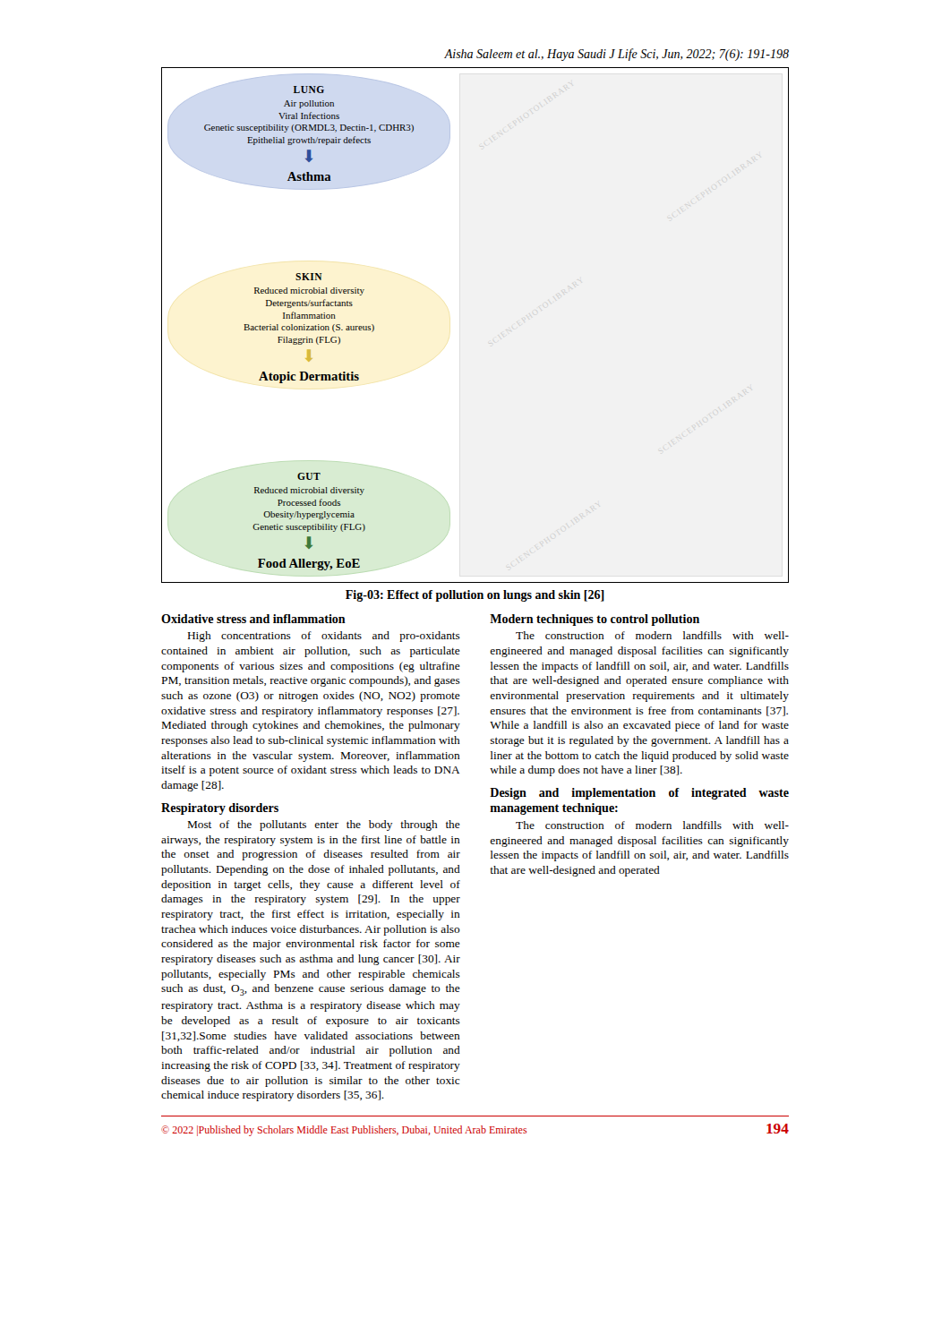Aisha Saleem et al., Haya Saudi J Life Sci, Jun, 2022; 7(6): 191-198
LUNG
Air pollution
Viral Infections
Genetic susceptibility (ORMDL3, Dectin-1, CDHR3)
Epithelial growth/repair defects
⬇
Asthma
SKIN
Reduced microbial diversity
Detergents/surfactants
Inflammation
Bacterial colonization (S. aureus)
Filaggrin (FLG)
⬇
Atopic Dermatitis
GUT
Reduced microbial diversity
Processed foods
Obesity/hyperglycemia
Genetic susceptibility (FLG)
⬇
Food Allergy, EoE
SCIENCEPHOTOLIBRARY SCIENCEPHOTOLIBRARY SCIENCEPHOTOLIBRARY SCIENCEPHOTOLIBRARY SCIENCEPHOTOLIBRARY
Fig-03: Effect of pollution on lungs and skin [26]
Oxidative stress and inflammation
High concentrations of oxidants and pro-oxidants contained in ambient air pollution, such as particulate components of various sizes and compositions (eg ultrafine PM, transition metals, reactive organic compounds), and gases such as ozone (O3) or nitrogen oxides (NO, NO2) promote oxidative stress and respiratory inflammatory responses [27]. Mediated through cytokines and chemokines, the pulmonary responses also lead to sub-clinical systemic inflammation with alterations in the vascular system. Moreover, inflammation itself is a potent source of oxidant stress which leads to DNA damage [28].
Respiratory disorders
Most of the pollutants enter the body through the airways, the respiratory system is in the first line of battle in the onset and progression of diseases resulted from air pollutants. Depending on the dose of inhaled pollutants, and deposition in target cells, they cause a different level of damages in the respiratory system [29]. In the upper respiratory tract, the first effect is irritation, especially in trachea which induces voice disturbances. Air pollution is also considered as the major environmental risk factor for some respiratory diseases such as asthma and lung cancer [30]. Air pollutants, especially PMs and other respirable chemicals such as dust, O3, and benzene cause serious damage to the respiratory tract. Asthma is a respiratory disease which may be developed as a result of exposure to air toxicants [31,32].Some studies have validated associations between both traffic-related and/or industrial air pollution and increasing the risk of COPD [33, 34]. Treatment of respiratory diseases due to air pollution is similar to the other toxic chemical induce respiratory disorders [35, 36].
Modern techniques to control pollution
The construction of modern landfills with well-engineered and managed disposal facilities can significantly lessen the impacts of landfill on soil, air, and water. Landfills that are well-designed and operated ensure compliance with environmental preservation requirements and it ultimately ensures that the environment is free from contaminants [37]. While a landfill is also an excavated piece of land for waste storage but it is regulated by the government. A landfill has a liner at the bottom to catch the liquid produced by solid waste while a dump does not have a liner [38].
Design and implementation of integrated waste management technique:
The construction of modern landfills with well-engineered and managed disposal facilities can significantly lessen the impacts of landfill on soil, air, and water. Landfills that are well-designed and operated
© 2022 |Published by Scholars Middle East Publishers, Dubai, United Arab Emirates
194